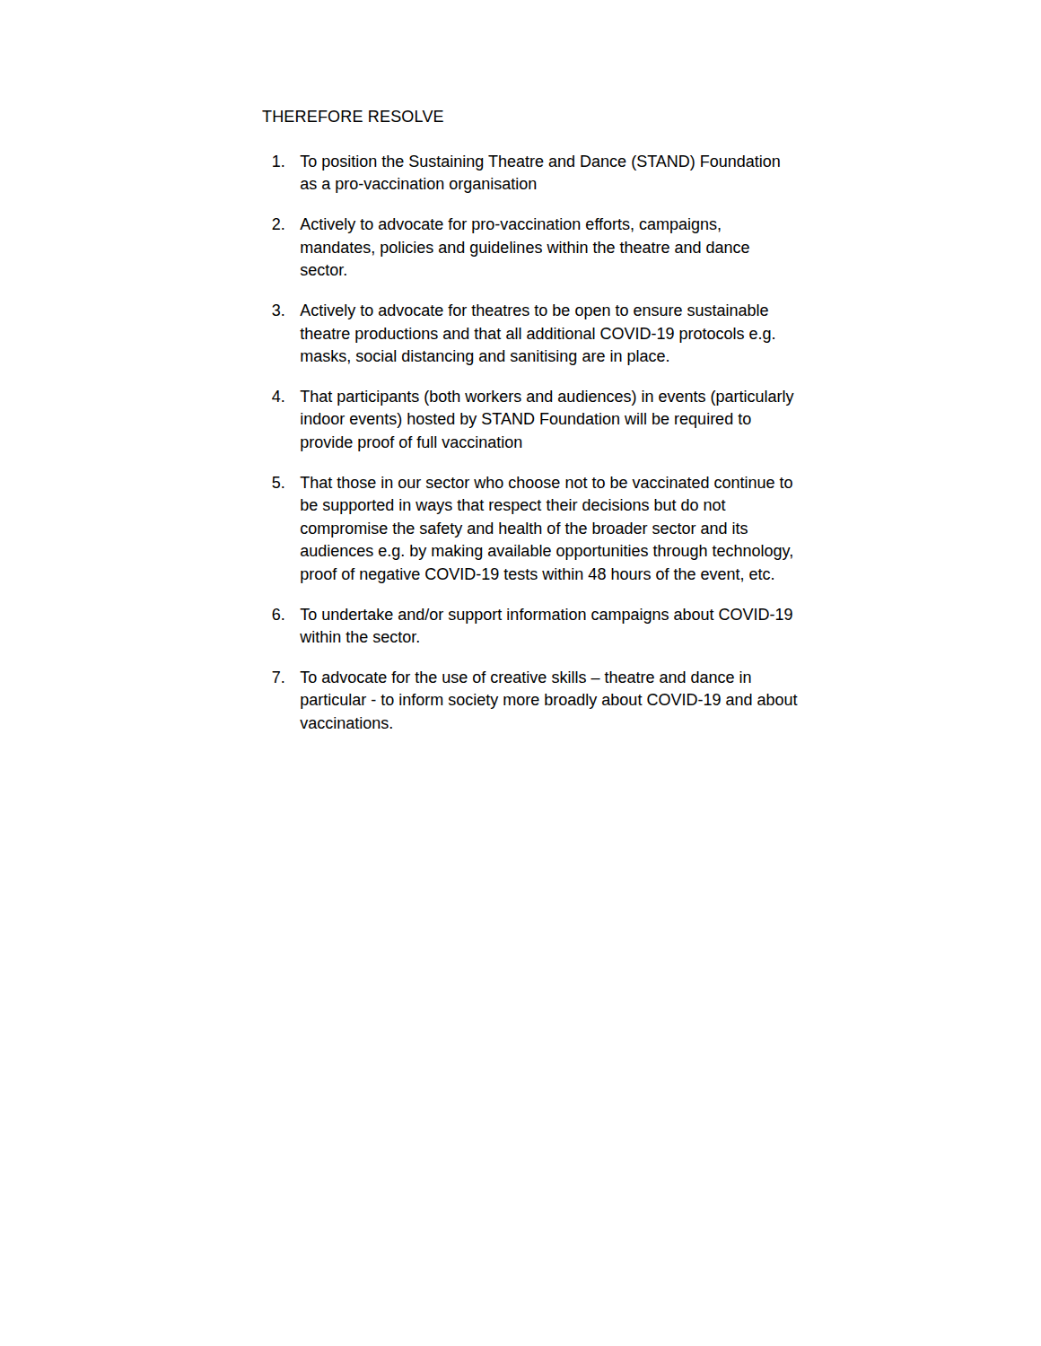THEREFORE RESOLVE
To position the Sustaining Theatre and Dance (STAND) Foundation as a pro-vaccination organisation
Actively to advocate for pro-vaccination efforts, campaigns, mandates, policies and guidelines within the theatre and dance sector.
Actively to advocate for theatres to be open to ensure sustainable theatre productions and that all additional COVID-19 protocols e.g. masks, social distancing and sanitising are in place.
That participants (both workers and audiences) in events (particularly indoor events) hosted by STAND Foundation will be required to provide proof of full vaccination
That those in our sector who choose not to be vaccinated continue to be supported in ways that respect their decisions but do not compromise the safety and health of the broader sector and its audiences e.g. by making available opportunities through technology, proof of negative COVID-19 tests within 48 hours of the event, etc.
To undertake and/or support information campaigns about COVID-19 within the sector.
To advocate for the use of creative skills – theatre and dance in particular - to inform society more broadly about COVID-19 and about vaccinations.